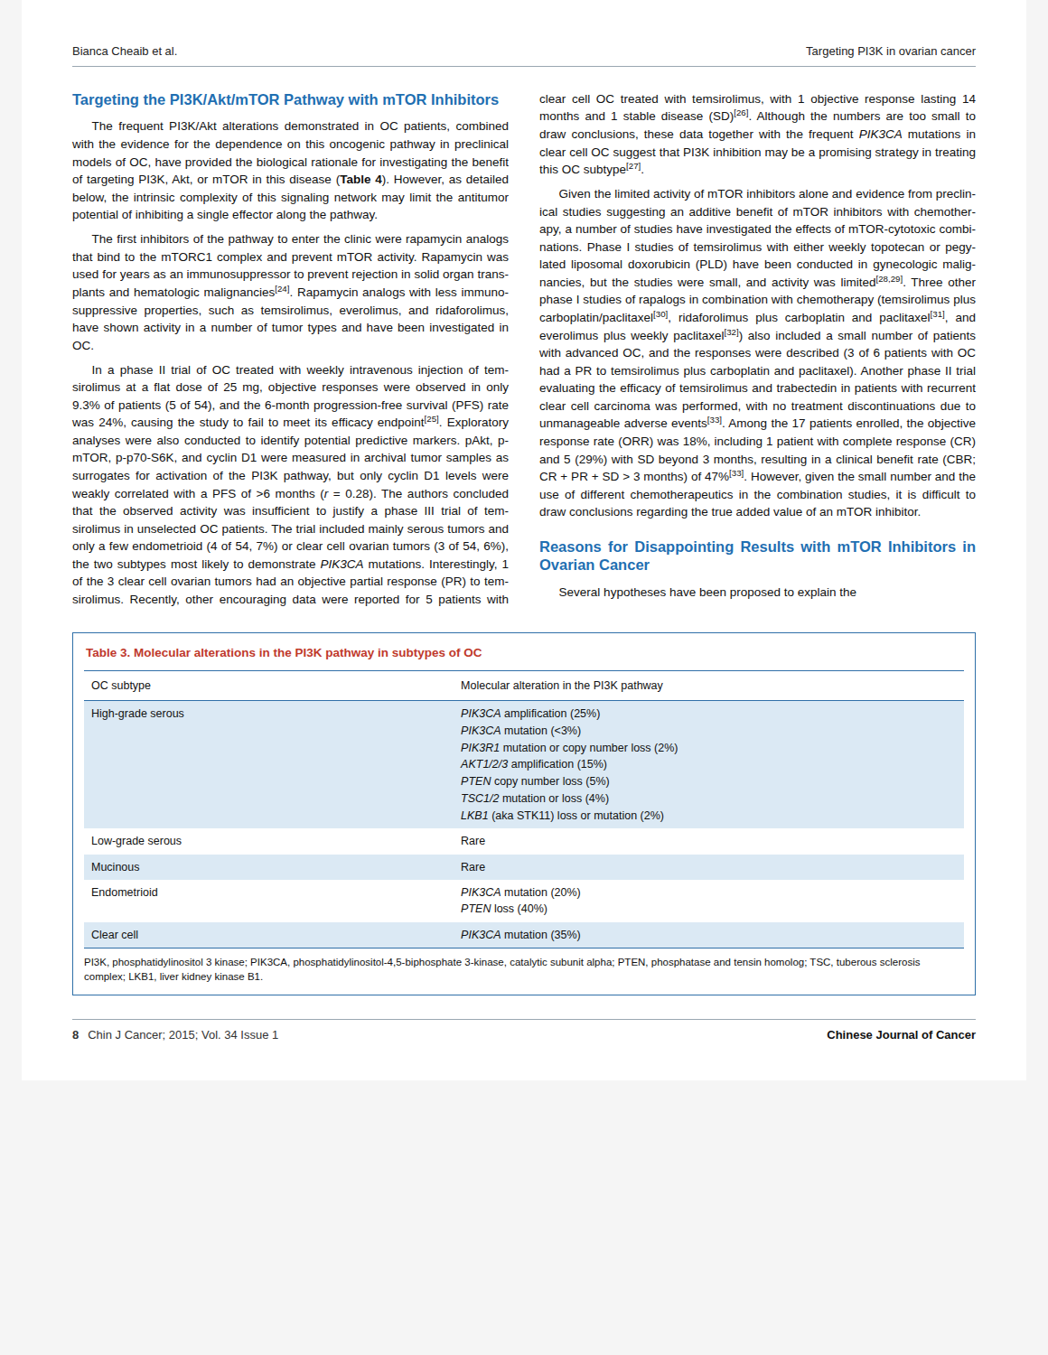Bianca Cheaib et al.
Targeting PI3K in ovarian cancer
Targeting the PI3K/Akt/mTOR Pathway with mTOR Inhibitors
The frequent PI3K/Akt alterations demonstrated in OC patients, combined with the evidence for the dependence on this oncogenic pathway in preclinical models of OC, have provided the biological rationale for investigating the benefit of targeting PI3K, Akt, or mTOR in this disease (Table 4). However, as detailed below, the intrinsic complexity of this signaling network may limit the antitumor potential of inhibiting a single effector along the pathway.
The first inhibitors of the pathway to enter the clinic were rapamycin analogs that bind to the mTORC1 complex and prevent mTOR activity. Rapamycin was used for years as an immunosuppressor to prevent rejection in solid organ transplants and hematologic malignancies[24]. Rapamycin analogs with less immunosuppressive properties, such as temsirolimus, everolimus, and ridaforolimus, have shown activity in a number of tumor types and have been investigated in OC.
In a phase II trial of OC treated with weekly intravenous injection of temsirolimus at a flat dose of 25 mg, objective responses were observed in only 9.3% of patients (5 of 54), and the 6-month progression-free survival (PFS) rate was 24%, causing the study to fail to meet its efficacy endpoint[25]. Exploratory analyses were also conducted to identify potential predictive markers. pAkt, p-mTOR, p-p70-S6K, and cyclin D1 were measured in archival tumor samples as surrogates for activation of the PI3K pathway, but only cyclin D1 levels were weakly correlated with a PFS of >6 months (r = 0.28). The authors concluded that the observed activity was insufficient to justify a phase III trial of temsirolimus in unselected OC patients. The trial included mainly serous tumors and only a few endometrioid (4 of 54, 7%) or clear cell ovarian tumors (3 of 54, 6%), the two subtypes most likely to demonstrate PIK3CA mutations. Interestingly, 1 of the 3 clear cell ovarian tumors had an objective partial response (PR) to temsirolimus. Recently, other encouraging data were reported for 5 patients with clear cell OC treated with temsirolimus, with 1 objective response lasting 14 months and 1 stable disease (SD)[26]. Although the numbers are too small to draw conclusions, these data together with the frequent PIK3CA mutations in clear cell OC suggest that PI3K inhibition may be a promising strategy in treating this OC subtype[27].
Given the limited activity of mTOR inhibitors alone and evidence from preclinical studies suggesting an additive benefit of mTOR inhibitors with chemotherapy, a number of studies have investigated the effects of mTOR-cytotoxic combinations. Phase I studies of temsirolimus with either weekly topotecan or pegylated liposomal doxorubicin (PLD) have been conducted in gynecologic malignancies, but the studies were small, and activity was limited[28,29]. Three other phase I studies of rapalogs in combination with chemotherapy (temsirolimus plus carboplatin/paclitaxel[30], ridaforolimus plus carboplatin and paclitaxel[31], and everolimus plus weekly paclitaxel[32]) also included a small number of patients with advanced OC, and the responses were described (3 of 6 patients with OC had a PR to temsirolimus plus carboplatin and paclitaxel). Another phase II trial evaluating the efficacy of temsirolimus and trabectedin in patients with recurrent clear cell carcinoma was performed, with no treatment discontinuations due to unmanageable adverse events[33]. Among the 17 patients enrolled, the objective response rate (ORR) was 18%, including 1 patient with complete response (CR) and 5 (29%) with SD beyond 3 months, resulting in a clinical benefit rate (CBR; CR + PR + SD > 3 months) of 47%[33]. However, given the small number and the use of different chemotherapeutics in the combination studies, it is difficult to draw conclusions regarding the true added value of an mTOR inhibitor.
Reasons for Disappointing Results with mTOR Inhibitors in Ovarian Cancer
Several hypotheses have been proposed to explain the
Table 3. Molecular alterations in the PI3K pathway in subtypes of OC
| OC subtype | Molecular alteration in the PI3K pathway |
| --- | --- |
| High-grade serous | PIK3CA amplification (25%) PIK3CA mutation (<3%) PIK3R1 mutation or copy number loss (2%) AKT1/2/3 amplification (15%) PTEN copy number loss (5%) TSC1/2 mutation or loss (4%) LKB1 (aka STK11) loss or mutation (2%) |
| Low-grade serous | Rare |
| Mucinous | Rare |
| Endometrioid | PIK3CA mutation (20%) PTEN loss (40%) |
| Clear cell | PIK3CA mutation (35%) |
PI3K, phosphatidylinositol 3 kinase; PIK3CA, phosphatidylinositol-4,5-biphosphate 3-kinase, catalytic subunit alpha; PTEN, phosphatase and tensin homolog; TSC, tuberous sclerosis complex; LKB1, liver kidney kinase B1.
8 Chin J Cancer; 2015; Vol. 34 Issue 1
Chinese Journal of Cancer